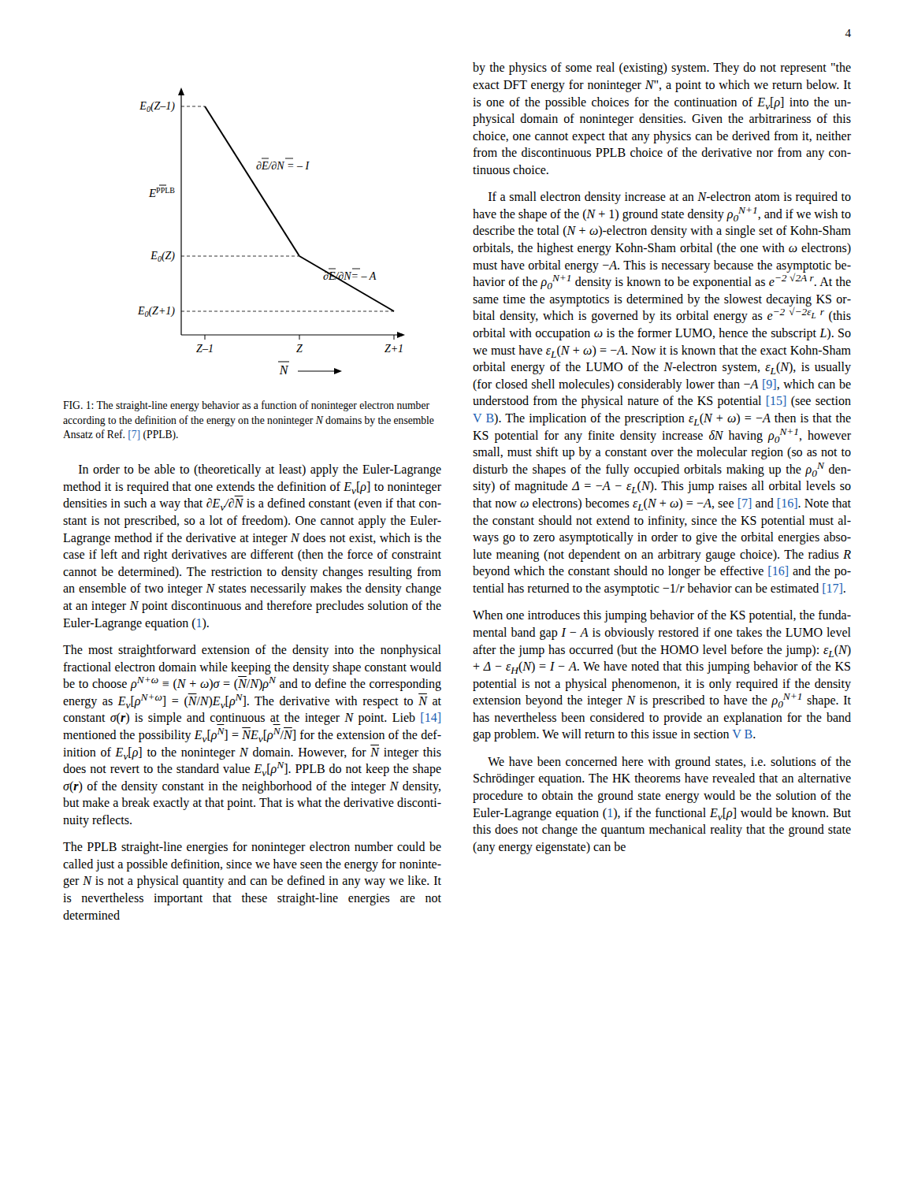4
E0(Z–1) E0(Z) E0(Z+1) EPPLB Z–1 Z Z+1 N ∂E/∂N = – I ∂E/∂N= – A
FIG. 1: The straight-line energy behavior as a function of noninteger electron number according to the definition of the energy on the noninteger N domains by the ensemble Ansatz of Ref. [7] (PPLB).
In order to be able to (theoretically at least) apply the Euler-Lagrange method it is required that one extends the definition of Ev[ρ] to noninteger densities in such a way that ∂Ev/∂N is a defined constant (even if that constant is not prescribed, so a lot of freedom). One cannot apply the Euler-Lagrange method if the derivative at integer N does not exist, which is the case if left and right derivatives are different (then the force of constraint cannot be determined). The restriction to density changes resulting from an ensemble of two integer N states necessarily makes the density change at an integer N point discontinuous and therefore precludes solution of the Euler-Lagrange equation (1).
The most straightforward extension of the density into the nonphysical fractional electron domain while keeping the density shape constant would be to choose ρN+ω ≡ (N + ω)σ = (N/N)ρN and to define the corresponding energy as Ev[ρN+ω] = (N/N)Ev[ρN]. The derivative with respect to N at constant σ(r) is simple and continuous at the integer N point. Lieb [14] mentioned the possibility Ev[ρN] = NEv[ρN/N] for the extension of the definition of Ev[ρ] to the noninteger N domain. However, for N integer this does not revert to the standard value Ev[ρN]. PPLB do not keep the shape σ(r) of the density constant in the neighborhood of the integer N density, but make a break exactly at that point. That is what the derivative discontinuity reflects.
The PPLB straight-line energies for noninteger electron number could be called just a possible definition, since we have seen the energy for noninteger N is not a physical quantity and can be defined in any way we like. It is nevertheless important that these straight-line energies are not determined
by the physics of some real (existing) system. They do not represent "the exact DFT energy for noninteger N", a point to which we return below. It is one of the possible choices for the continuation of Ev[ρ] into the unphysical domain of noninteger densities. Given the arbitrariness of this choice, one cannot expect that any physics can be derived from it, neither from the discontinuous PPLB choice of the derivative nor from any continuous choice.
If a small electron density increase at an N-electron atom is required to have the shape of the (N + 1) ground state density ρ0N+1, and if we wish to describe the total (N + ω)-electron density with a single set of Kohn-Sham orbitals, the highest energy Kohn-Sham orbital (the one with ω electrons) must have orbital energy −A. This is necessary because the asymptotic behavior of the ρ0N+1 density is known to be exponential as e−2 √2A r. At the same time the asymptotics is determined by the slowest decaying KS orbital density, which is governed by its orbital energy as e−2 √−2εL r (this orbital with occupation ω is the former LUMO, hence the subscript L). So we must have εL(N + ω) = −A. Now it is known that the exact Kohn-Sham orbital energy of the LUMO of the N-electron system, εL(N), is usually (for closed shell molecules) considerably lower than −A [9], which can be understood from the physical nature of the KS potential [15] (see section V B). The implication of the prescription εL(N + ω) = −A then is that the KS potential for any finite density increase δN having ρ0N+1, however small, must shift up by a constant over the molecular region (so as not to disturb the shapes of the fully occupied orbitals making up the ρ0N density) of magnitude Δ = −A − εL(N). This jump raises all orbital levels so that now ω electrons) becomes εL(N + ω) = −A, see [7] and [16]. Note that the constant should not extend to infinity, since the KS potential must always go to zero asymptotically in order to give the orbital energies absolute meaning (not dependent on an arbitrary gauge choice). The radius R beyond which the constant should no longer be effective [16] and the potential has returned to the asymptotic −1/r behavior can be estimated [17].
When one introduces this jumping behavior of the KS potential, the fundamental band gap I − A is obviously restored if one takes the LUMO level after the jump has occurred (but the HOMO level before the jump): εL(N) + Δ − εH(N) = I − A. We have noted that this jumping behavior of the KS potential is not a physical phenomenon, it is only required if the density extension beyond the integer N is prescribed to have the ρ0N+1 shape. It has nevertheless been considered to provide an explanation for the band gap problem. We will return to this issue in section V B.
We have been concerned here with ground states, i.e. solutions of the Schrödinger equation. The HK theorems have revealed that an alternative procedure to obtain the ground state energy would be the solution of the Euler-Lagrange equation (1), if the functional Ev[ρ] would be known. But this does not change the quantum mechanical reality that the ground state (any energy eigenstate) can be